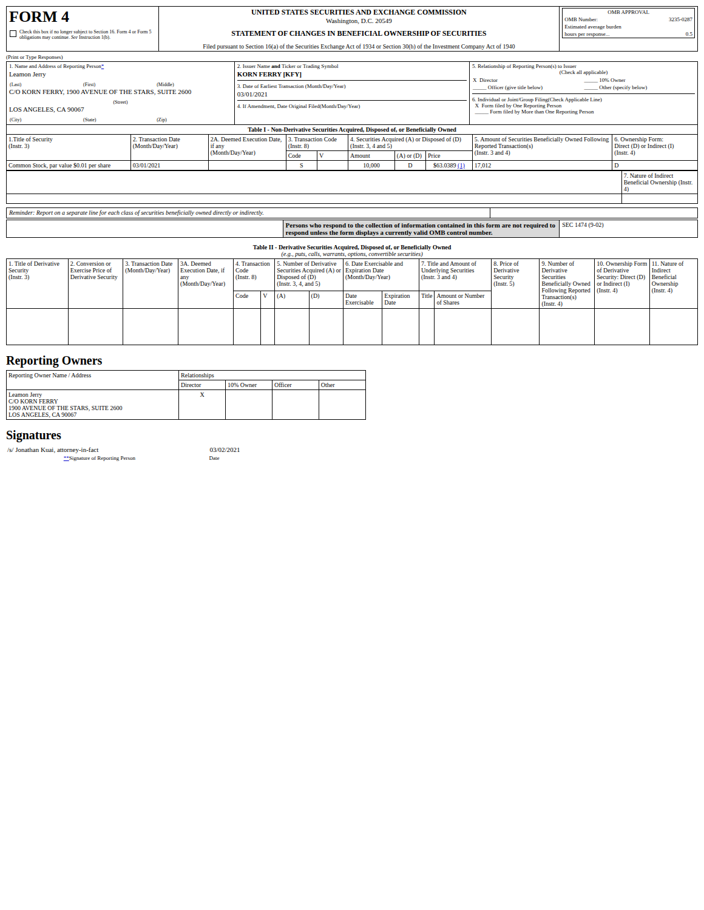| FORM 4 / / Check this box if no longer subject to Section 16. Form 4 or Form 5 obligations may continue. See Instruction 1(b). / | UNITED STATES SECURITIES AND EXCHANGE COMMISSION Washington, D.C. 20549 STATEMENT OF CHANGES IN BENEFICIAL OWNERSHIP OF SECURITIES Filed pursuant to Section 16(a) of the Securities Exchange Act of 1934 or Section 30(h) of the Investment Company Act of 1940 | / OMB APPROVAL / / OMB Number: / 3235-0287 / / Estimated average burden / / hours per response... / 0.5 / |
(Print or Type Responses)
| 1. Name and Address of Reporting Person * Leamon Jerry / (Last) / (First) / (Middle) / C/O KORN FERRY, 1900 AVENUE OF THE STARS, SUITE 2600 / (Street) / LOS ANGELES, CA 90067 / (City) / (State) / (Zip) / | 2. Issuer Name and Ticker or Trading Symbol KORN FERRY [KFY] 3. Date of Earliest Transaction (Month/Day/Year) 03/01/2021 4. If Amendment, Date Original Filed(Month/Day/Year) | 5. Relationship of Reporting Person(s) to Issuer (Check all applicable) / X Director / _____ 10% Owner / / _____ Officer (give title below) / _____ Other (specify below) / 6. Individual or Joint/Group Filing(Check Applicable Line) X Form filed by One Reporting Person _____ Form filed by More than One Reporting Person |
| Table I - Non-Derivative Securities Acquired, Disposed of, or Beneficially Owned |
| 1.Title of Security (Instr. 3) | 2. Transaction Date (Month/Day/Year) | 2A. Deemed Execution Date, if any (Month/Day/Year) | 3. Transaction Code (Instr. 8) | 4. Securities Acquired (A) or Disposed of (D) (Instr. 3, 4 and 5) | 5. Amount of Securities Beneficially Owned Following Reported Transaction(s) (Instr. 3 and 4) | 6. Ownership Form: Direct (D) or Indirect (I) (Instr. 4) |
| Code | V | Amount | (A) or (D) | Price |
| Common Stock, par value $0.01 per share | 03/01/2021 | | S | | 10,000 | D | $63.0389 (1) | 17,012 | D |
| | 7. Nature of Indirect Beneficial Ownership (Instr. 4) |
| --- | --- |
| Reminder: Report on a separate line for each class of securities beneficially owned directly or indirectly. | |
| | Persons who respond to the collection of information contained in this form are not required to respond unless the form displays a currently valid OMB control number. | SEC 1474 (9-02) |
Table II - Derivative Securities Acquired, Disposed of, or Beneficially Owned
(e.g., puts, calls, warrants, options, convertible securities)
| 1. Title of Derivative Security (Instr. 3) | 2. Conversion or Exercise Price of Derivative Security | 3. Transaction Date (Month/Day/Year) | 3A. Deemed Execution Date, if any (Month/Day/Year) | 4. Transaction Code (Instr. 8) | 5. Number of Derivative Securities Acquired (A) or Disposed of (D) (Instr. 3, 4, and 5) | 6. Date Exercisable and Expiration Date (Month/Day/Year) | 7. Title and Amount of Underlying Securities (Instr. 3 and 4) | 8. Price of Derivative Security (Instr. 5) | 9. Number of Derivative Securities Beneficially Owned Following Reported Transaction(s) (Instr. 4) | 10. Ownership Form of Derivative Security: Direct (D) or Indirect (I) (Instr. 4) | 11. Nature of Indirect Beneficial Ownership (Instr. 4) |
| --- | --- | --- | --- | --- | --- | --- | --- | --- | --- | --- | --- |
| Code | V | (A) | (D) | Date Exercisable | Expiration Date | Title | Amount or Number of Shares |
Reporting Owners
| Reporting Owner Name / Address | Relationships |
| --- | --- |
| Director | 10% Owner | Officer | Other |
| Leamon Jerry C/O KORN FERRY 1900 AVENUE OF THE STARS, SUITE 2600 LOS ANGELES, CA 90067 | X | | | |
Signatures
| /s/ Jonathan Kuai, attorney-in-fact | | 03/02/2021 |
| ** Signature of Reporting Person | | Date |